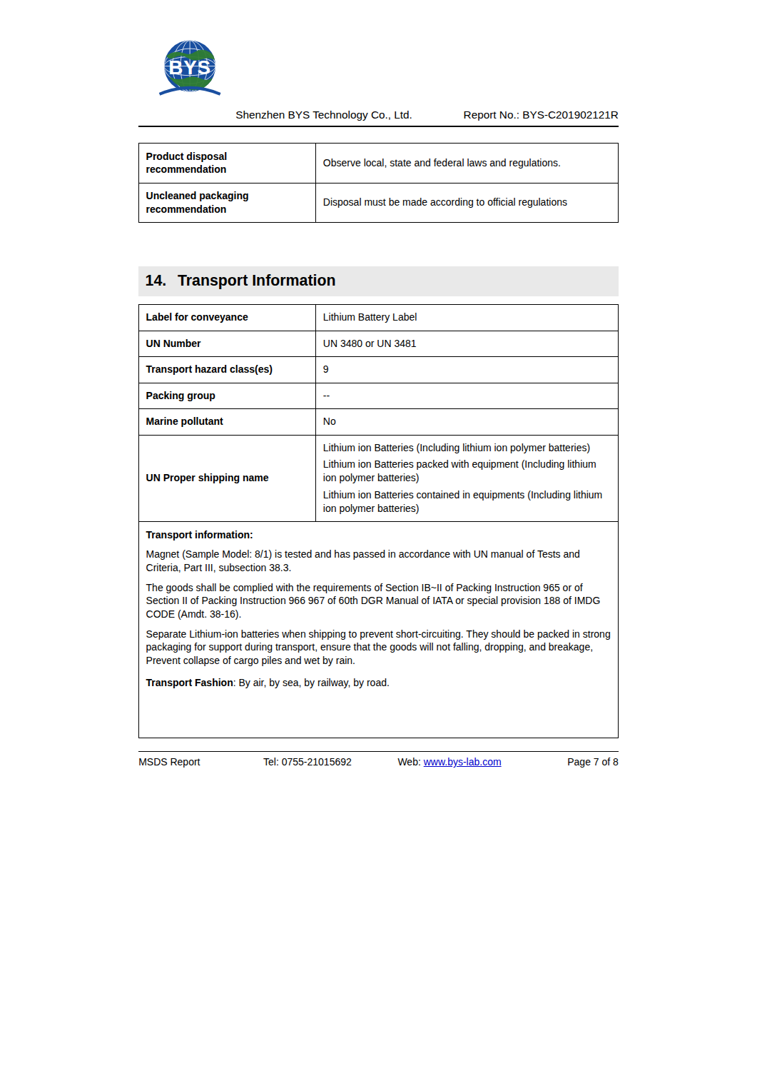BYS
Shenzhen BYS Technology Co., Ltd. Report No.: BYS-C201902121R
| Product disposal recommendation | Observe local, state and federal laws and regulations. |
| Uncleaned packaging recommendation | Disposal must be made according to official regulations |
14. Transport Information
| Label for conveyance | Lithium Battery Label |
| UN Number | UN 3480 or UN 3481 |
| Transport hazard class(es) | 9 |
| Packing group | -- |
| Marine pollutant | No |
| UN Proper shipping name | Lithium ion Batteries (Including lithium ion polymer batteries) Lithium ion Batteries packed with equipment (Including lithium ion polymer batteries) Lithium ion Batteries contained in equipments (Including lithium ion polymer batteries) |
Transport information:
Magnet (Sample Model: 8/1) is tested and has passed in accordance with UN manual of Tests and
Criteria, Part III, subsection 38.3.
The goods shall be complied with the requirements of Section IB~II of Packing Instruction 965 or of Section II of Packing Instruction 966 967 of 60th DGR Manual of IATA or special provision 188 of IMDG CODE (Amdt. 38-16).
Separate Lithium-ion batteries when shipping to prevent short-circuiting. They should be packed in strong
packaging for support during transport, ensure that the goods will not falling, dropping, and breakage, Prevent collapse of cargo piles and wet by rain.
Transport Fashion: By air, by sea, by railway, by road.
MSDS Report
Tel: 0755-21015692
Web: www.bys-lab.com
Page 7 of 8